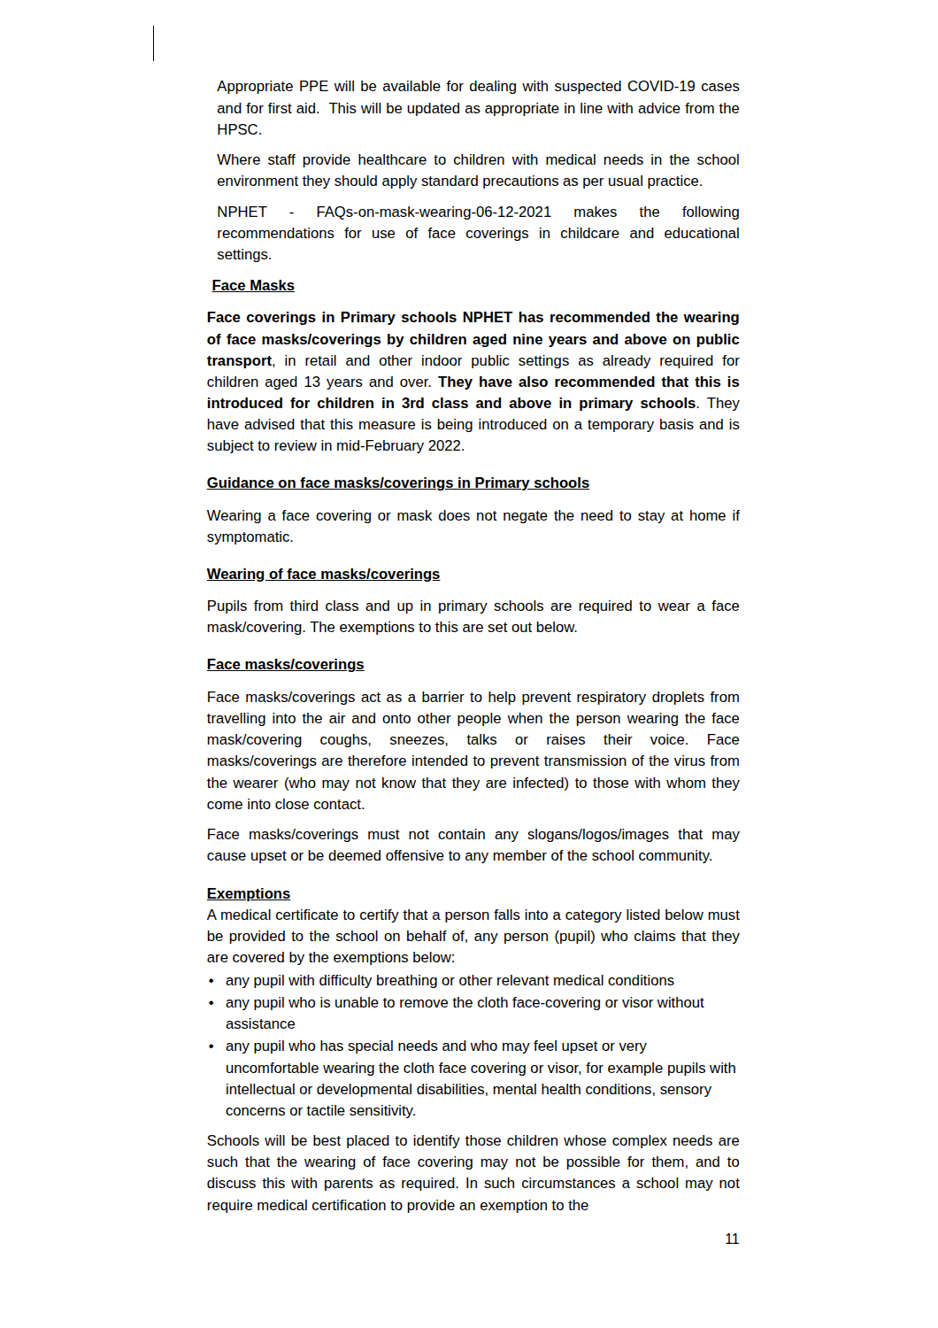Appropriate PPE will be available for dealing with suspected COVID-19 cases and for first aid. This will be updated as appropriate in line with advice from the HPSC.
Where staff provide healthcare to children with medical needs in the school environment they should apply standard precautions as per usual practice.
NPHET - FAQs-on-mask-wearing-06-12-2021 makes the following recommendations for use of face coverings in childcare and educational settings.
Face Masks
Face coverings in Primary schools NPHET has recommended the wearing of face masks/coverings by children aged nine years and above on public transport, in retail and other indoor public settings as already required for children aged 13 years and over. They have also recommended that this is introduced for children in 3rd class and above in primary schools. They have advised that this measure is being introduced on a temporary basis and is subject to review in mid-February 2022.
Guidance on face masks/coverings in Primary schools
Wearing a face covering or mask does not negate the need to stay at home if symptomatic.
Wearing of face masks/coverings
Pupils from third class and up in primary schools are required to wear a face mask/covering. The exemptions to this are set out below.
Face masks/coverings
Face masks/coverings act as a barrier to help prevent respiratory droplets from travelling into the air and onto other people when the person wearing the face mask/covering coughs, sneezes, talks or raises their voice. Face masks/coverings are therefore intended to prevent transmission of the virus from the wearer (who may not know that they are infected) to those with whom they come into close contact.
Face masks/coverings must not contain any slogans/logos/images that may cause upset or be deemed offensive to any member of the school community.
Exemptions
A medical certificate to certify that a person falls into a category listed below must be provided to the school on behalf of, any person (pupil) who claims that they are covered by the exemptions below:
any pupil with difficulty breathing or other relevant medical conditions
any pupil who is unable to remove the cloth face-covering or visor without assistance
any pupil who has special needs and who may feel upset or very uncomfortable wearing the cloth face covering or visor, for example pupils with intellectual or developmental disabilities, mental health conditions, sensory concerns or tactile sensitivity.
Schools will be best placed to identify those children whose complex needs are such that the wearing of face covering may not be possible for them, and to discuss this with parents as required. In such circumstances a school may not require medical certification to provide an exemption to the
11